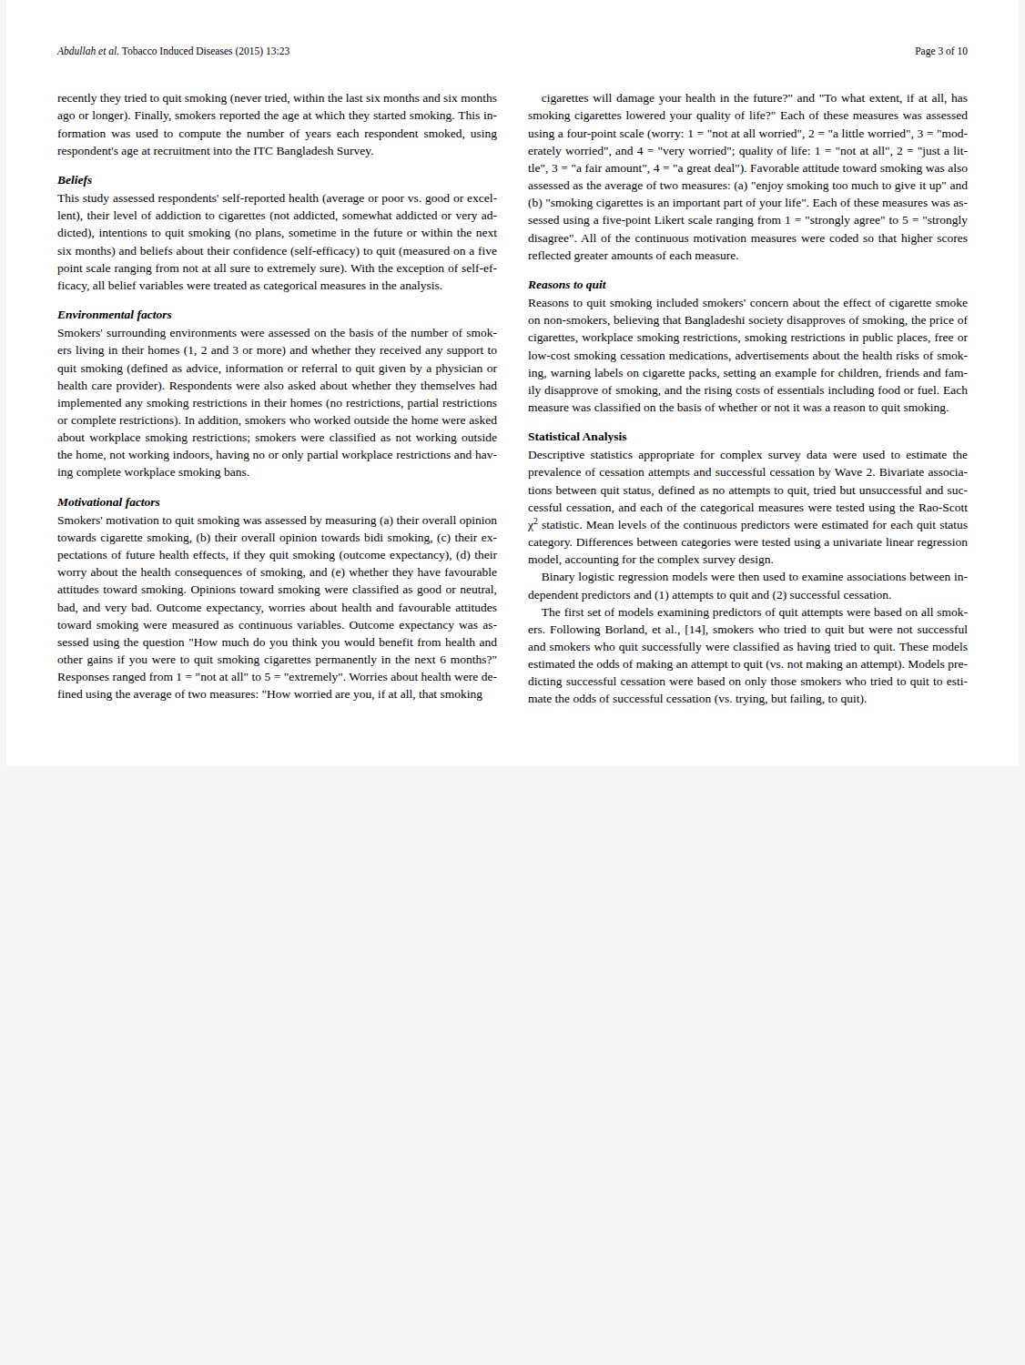Abdullah et al. Tobacco Induced Diseases (2015) 13:23
Page 3 of 10
recently they tried to quit smoking (never tried, within the last six months and six months ago or longer). Finally, smokers reported the age at which they started smoking. This information was used to compute the number of years each respondent smoked, using respondent's age at recruitment into the ITC Bangladesh Survey.
Beliefs
This study assessed respondents' self-reported health (average or poor vs. good or excellent), their level of addiction to cigarettes (not addicted, somewhat addicted or very addicted), intentions to quit smoking (no plans, sometime in the future or within the next six months) and beliefs about their confidence (self-efficacy) to quit (measured on a five point scale ranging from not at all sure to extremely sure). With the exception of self-efficacy, all belief variables were treated as categorical measures in the analysis.
Environmental factors
Smokers' surrounding environments were assessed on the basis of the number of smokers living in their homes (1, 2 and 3 or more) and whether they received any support to quit smoking (defined as advice, information or referral to quit given by a physician or health care provider). Respondents were also asked about whether they themselves had implemented any smoking restrictions in their homes (no restrictions, partial restrictions or complete restrictions). In addition, smokers who worked outside the home were asked about workplace smoking restrictions; smokers were classified as not working outside the home, not working indoors, having no or only partial workplace restrictions and having complete workplace smoking bans.
Motivational factors
Smokers' motivation to quit smoking was assessed by measuring (a) their overall opinion towards cigarette smoking, (b) their overall opinion towards bidi smoking, (c) their expectations of future health effects, if they quit smoking (outcome expectancy), (d) their worry about the health consequences of smoking, and (e) whether they have favourable attitudes toward smoking. Opinions toward smoking were classified as good or neutral, bad, and very bad. Outcome expectancy, worries about health and favourable attitudes toward smoking were measured as continuous variables. Outcome expectancy was assessed using the question "How much do you think you would benefit from health and other gains if you were to quit smoking cigarettes permanently in the next 6 months?" Responses ranged from 1 = "not at all" to 5 = "extremely". Worries about health were defined using the average of two measures: "How worried are you, if at all, that smoking
cigarettes will damage your health in the future?" and "To what extent, if at all, has smoking cigarettes lowered your quality of life?" Each of these measures was assessed using a four-point scale (worry: 1 = "not at all worried", 2 = "a little worried", 3 = "moderately worried", and 4 = "very worried"; quality of life: 1 = "not at all", 2 = "just a little", 3 = "a fair amount", 4 = "a great deal"). Favorable attitude toward smoking was also assessed as the average of two measures: (a) "enjoy smoking too much to give it up" and (b) "smoking cigarettes is an important part of your life". Each of these measures was assessed using a five-point Likert scale ranging from 1 = "strongly agree" to 5 = "strongly disagree". All of the continuous motivation measures were coded so that higher scores reflected greater amounts of each measure.
Reasons to quit
Reasons to quit smoking included smokers' concern about the effect of cigarette smoke on non-smokers, believing that Bangladeshi society disapproves of smoking, the price of cigarettes, workplace smoking restrictions, smoking restrictions in public places, free or low-cost smoking cessation medications, advertisements about the health risks of smoking, warning labels on cigarette packs, setting an example for children, friends and family disapprove of smoking, and the rising costs of essentials including food or fuel. Each measure was classified on the basis of whether or not it was a reason to quit smoking.
Statistical Analysis
Descriptive statistics appropriate for complex survey data were used to estimate the prevalence of cessation attempts and successful cessation by Wave 2. Bivariate associations between quit status, defined as no attempts to quit, tried but unsuccessful and successful cessation, and each of the categorical measures were tested using the Rao-Scott χ2 statistic. Mean levels of the continuous predictors were estimated for each quit status category. Differences between categories were tested using a univariate linear regression model, accounting for the complex survey design.
Binary logistic regression models were then used to examine associations between independent predictors and (1) attempts to quit and (2) successful cessation.
The first set of models examining predictors of quit attempts were based on all smokers. Following Borland, et al., [14], smokers who tried to quit but were not successful and smokers who quit successfully were classified as having tried to quit. These models estimated the odds of making an attempt to quit (vs. not making an attempt). Models predicting successful cessation were based on only those smokers who tried to quit to estimate the odds of successful cessation (vs. trying, but failing, to quit).